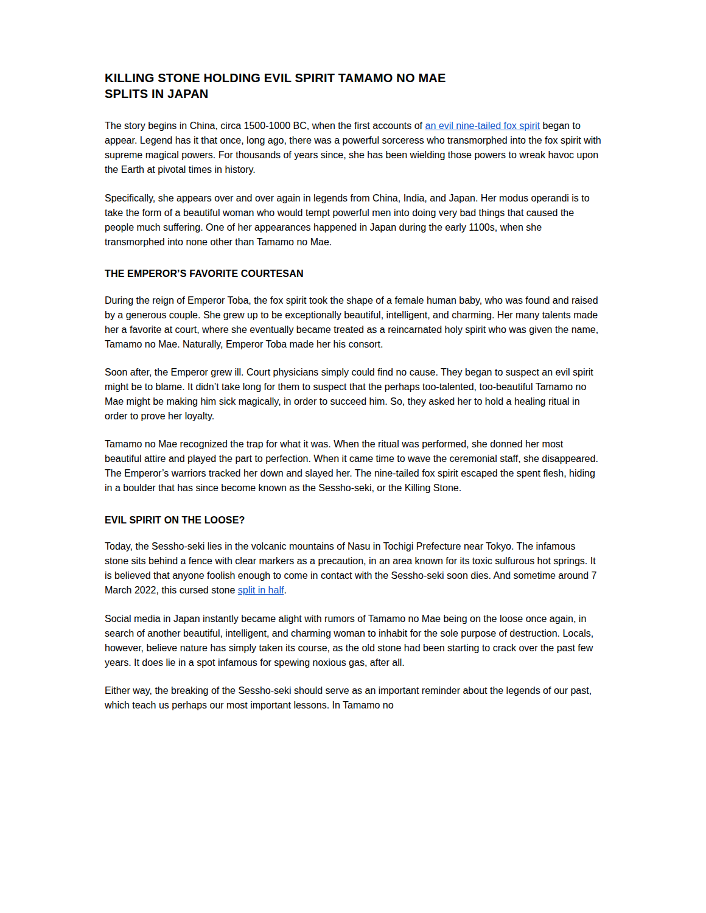Killing Stone Holding Evil Spirit Tamamo no Mae
Splits in Japan
The story begins in China, circa 1500-1000 BC, when the first accounts of an evil nine-tailed fox spirit began to appear. Legend has it that once, long ago, there was a powerful sorceress who transmorphed into the fox spirit with supreme magical powers. For thousands of years since, she has been wielding those powers to wreak havoc upon the Earth at pivotal times in history.
Specifically, she appears over and over again in legends from China, India, and Japan. Her modus operandi is to take the form of a beautiful woman who would tempt powerful men into doing very bad things that caused the people much suffering. One of her appearances happened in Japan during the early 1100s, when she transmorphed into none other than Tamamo no Mae.
The Emperor’s Favorite Courtesan
During the reign of Emperor Toba, the fox spirit took the shape of a female human baby, who was found and raised by a generous couple. She grew up to be exceptionally beautiful, intelligent, and charming. Her many talents made her a favorite at court, where she eventually became treated as a reincarnated holy spirit who was given the name, Tamamo no Mae. Naturally, Emperor Toba made her his consort.
Soon after, the Emperor grew ill. Court physicians simply could find no cause. They began to suspect an evil spirit might be to blame. It didn’t take long for them to suspect that the perhaps too-talented, too-beautiful Tamamo no Mae might be making him sick magically, in order to succeed him. So, they asked her to hold a healing ritual in order to prove her loyalty.
Tamamo no Mae recognized the trap for what it was. When the ritual was performed, she donned her most beautiful attire and played the part to perfection. When it came time to wave the ceremonial staff, she disappeared. The Emperor’s warriors tracked her down and slayed her. The nine-tailed fox spirit escaped the spent flesh, hiding in a boulder that has since become known as the Sessho-seki, or the Killing Stone.
Evil Spirit on the Loose?
Today, the Sessho-seki lies in the volcanic mountains of Nasu in Tochigi Prefecture near Tokyo. The infamous stone sits behind a fence with clear markers as a precaution, in an area known for its toxic sulfurous hot springs. It is believed that anyone foolish enough to come in contact with the Sessho-seki soon dies. And sometime around 7 March 2022, this cursed stone split in half.
Social media in Japan instantly became alight with rumors of Tamamo no Mae being on the loose once again, in search of another beautiful, intelligent, and charming woman to inhabit for the sole purpose of destruction. Locals, however, believe nature has simply taken its course, as the old stone had been starting to crack over the past few years. It does lie in a spot infamous for spewing noxious gas, after all.
Either way, the breaking of the Sessho-seki should serve as an important reminder about the legends of our past, which teach us perhaps our most important lessons. In Tamamo no